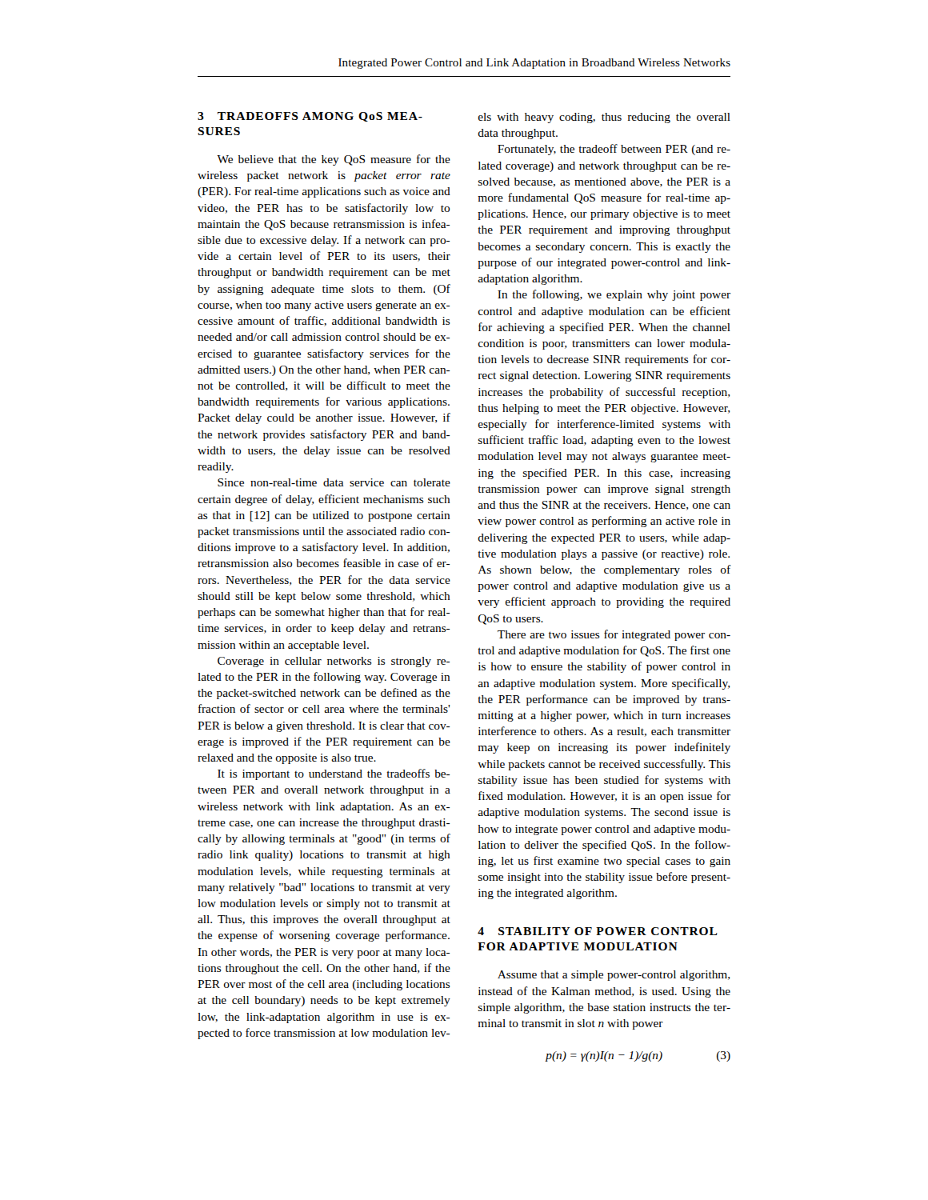Integrated Power Control and Link Adaptation in Broadband Wireless Networks
3 TRADEOFFS AMONG QoS MEA­SURES
We believe that the key QoS measure for the wireless packet network is packet error rate (PER). For real-time applications such as voice and video, the PER has to be satisfactorily low to maintain the QoS because retransmission is infeasible due to excessive delay. If a network can provide a certain level of PER to its users, their throughput or bandwidth requirement can be met by assigning adequate time slots to them. (Of course, when too many active users generate an excessive amount of traffic, additional bandwidth is needed and/or call admission control should be exercised to guarantee satisfactory services for the admitted users.) On the other hand, when PER cannot be controlled, it will be difficult to meet the bandwidth requirements for various applications. Packet delay could be another issue. However, if the network provides satisfactory PER and bandwidth to users, the delay issue can be resolved readily.
Since non-real-time data service can tolerate certain degree of delay, efficient mechanisms such as that in [12] can be utilized to postpone certain packet transmissions until the associated radio conditions improve to a satisfactory level. In addition, retransmission also becomes feasible in case of errors. Nevertheless, the PER for the data service should still be kept below some threshold, which perhaps can be somewhat higher than that for real-time services, in order to keep delay and retransmission within an acceptable level.
Coverage in cellular networks is strongly related to the PER in the following way. Coverage in the packet-switched network can be defined as the fraction of sector or cell area where the terminals' PER is below a given threshold. It is clear that coverage is improved if the PER requirement can be relaxed and the opposite is also true.
It is important to understand the tradeoffs between PER and overall network throughput in a wireless network with link adaptation. As an extreme case, one can increase the throughput drastically by allowing terminals at "good" (in terms of radio link quality) locations to transmit at high modulation levels, while requesting terminals at many relatively "bad" locations to transmit at very low modulation levels or simply not to transmit at all. Thus, this improves the overall throughput at the expense of worsening coverage performance. In other words, the PER is very poor at many locations throughout the cell. On the other hand, if the PER over most of the cell area (including locations at the cell boundary) needs to be kept extremely low, the link-adaptation algorithm in use is expected to force transmission at low modulation levels with heavy coding, thus reducing the overall data throughput.
Fortunately, the tradeoff between PER (and related coverage) and network throughput can be resolved because, as mentioned above, the PER is a more fundamental QoS measure for real-time applications. Hence, our primary objective is to meet the PER requirement and improving throughput becomes a secondary concern. This is exactly the purpose of our integrated power-control and link-adaptation algorithm.
In the following, we explain why joint power control and adaptive modulation can be efficient for achieving a specified PER. When the channel condition is poor, transmitters can lower modulation levels to decrease SINR requirements for correct signal detection. Lowering SINR requirements increases the probability of successful reception, thus helping to meet the PER objective. However, especially for interference-limited systems with sufficient traffic load, adapting even to the lowest modulation level may not always guarantee meeting the specified PER. In this case, increasing transmission power can improve signal strength and thus the SINR at the receivers. Hence, one can view power control as performing an active role in delivering the expected PER to users, while adaptive modulation plays a passive (or reactive) role. As shown below, the complementary roles of power control and adaptive modulation give us a very efficient approach to providing the required QoS to users.
There are two issues for integrated power control and adaptive modulation for QoS. The first one is how to ensure the stability of power control in an adaptive modulation system. More specifically, the PER performance can be improved by transmitting at a higher power, which in turn increases interference to others. As a result, each transmitter may keep on increasing its power indefinitely while packets cannot be received successfully. This stability issue has been studied for systems with fixed modulation. However, it is an open issue for adaptive modulation systems. The second issue is how to integrate power control and adaptive modulation to deliver the specified QoS. In the following, let us first examine two special cases to gain some insight into the stability issue before presenting the integrated algorithm.
4 STABILITY OF POWER CON­TROL FOR ADAPTIVE MODULA­TION
Assume that a simple power-control algorithm, instead of the Kalman method, is used. Using the simple algorithm, the base station instructs the terminal to transmit in slot n with power
p(n) = γ(n)I(n − 1)/g(n)(3)